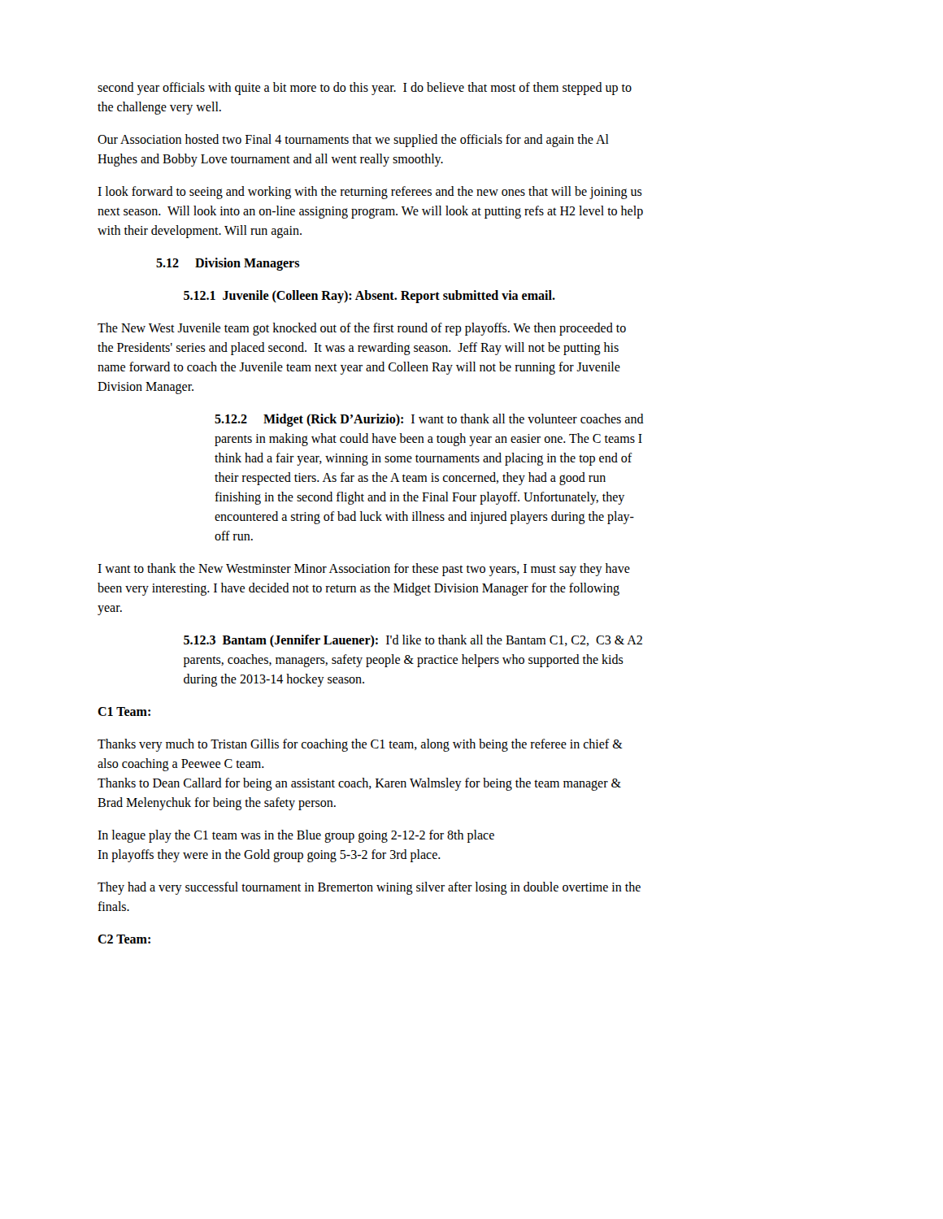second year officials with quite a bit more to do this year. I do believe that most of them stepped up to the challenge very well.
Our Association hosted two Final 4 tournaments that we supplied the officials for and again the Al Hughes and Bobby Love tournament and all went really smoothly.
I look forward to seeing and working with the returning referees and the new ones that will be joining us next season. Will look into an on-line assigning program. We will look at putting refs at H2 level to help with their development. Will run again.
5.12 Division Managers
5.12.1 Juvenile (Colleen Ray): Absent. Report submitted via email.
The New West Juvenile team got knocked out of the first round of rep playoffs. We then proceeded to the Presidents' series and placed second. It was a rewarding season. Jeff Ray will not be putting his name forward to coach the Juvenile team next year and Colleen Ray will not be running for Juvenile Division Manager.
5.12.2 Midget (Rick D’Aurizio): I want to thank all the volunteer coaches and parents in making what could have been a tough year an easier one. The C teams I think had a fair year, winning in some tournaments and placing in the top end of their respected tiers. As far as the A team is concerned, they had a good run finishing in the second flight and in the Final Four playoff. Unfortunately, they encountered a string of bad luck with illness and injured players during the play-off run.
I want to thank the New Westminster Minor Association for these past two years, I must say they have been very interesting. I have decided not to return as the Midget Division Manager for the following year.
5.12.3 Bantam (Jennifer Lauener): I'd like to thank all the Bantam C1, C2, C3 & A2 parents, coaches, managers, safety people & practice helpers who supported the kids during the 2013-14 hockey season.
C1 Team:
Thanks very much to Tristan Gillis for coaching the C1 team, along with being the referee in chief & also coaching a Peewee C team.
Thanks to Dean Callard for being an assistant coach, Karen Walmsley for being the team manager & Brad Melenychuk for being the safety person.
In league play the C1 team was in the Blue group going 2-12-2 for 8th place
In playoffs they were in the Gold group going 5-3-2 for 3rd place.
They had a very successful tournament in Bremerton wining silver after losing in double overtime in the finals.
C2 Team: